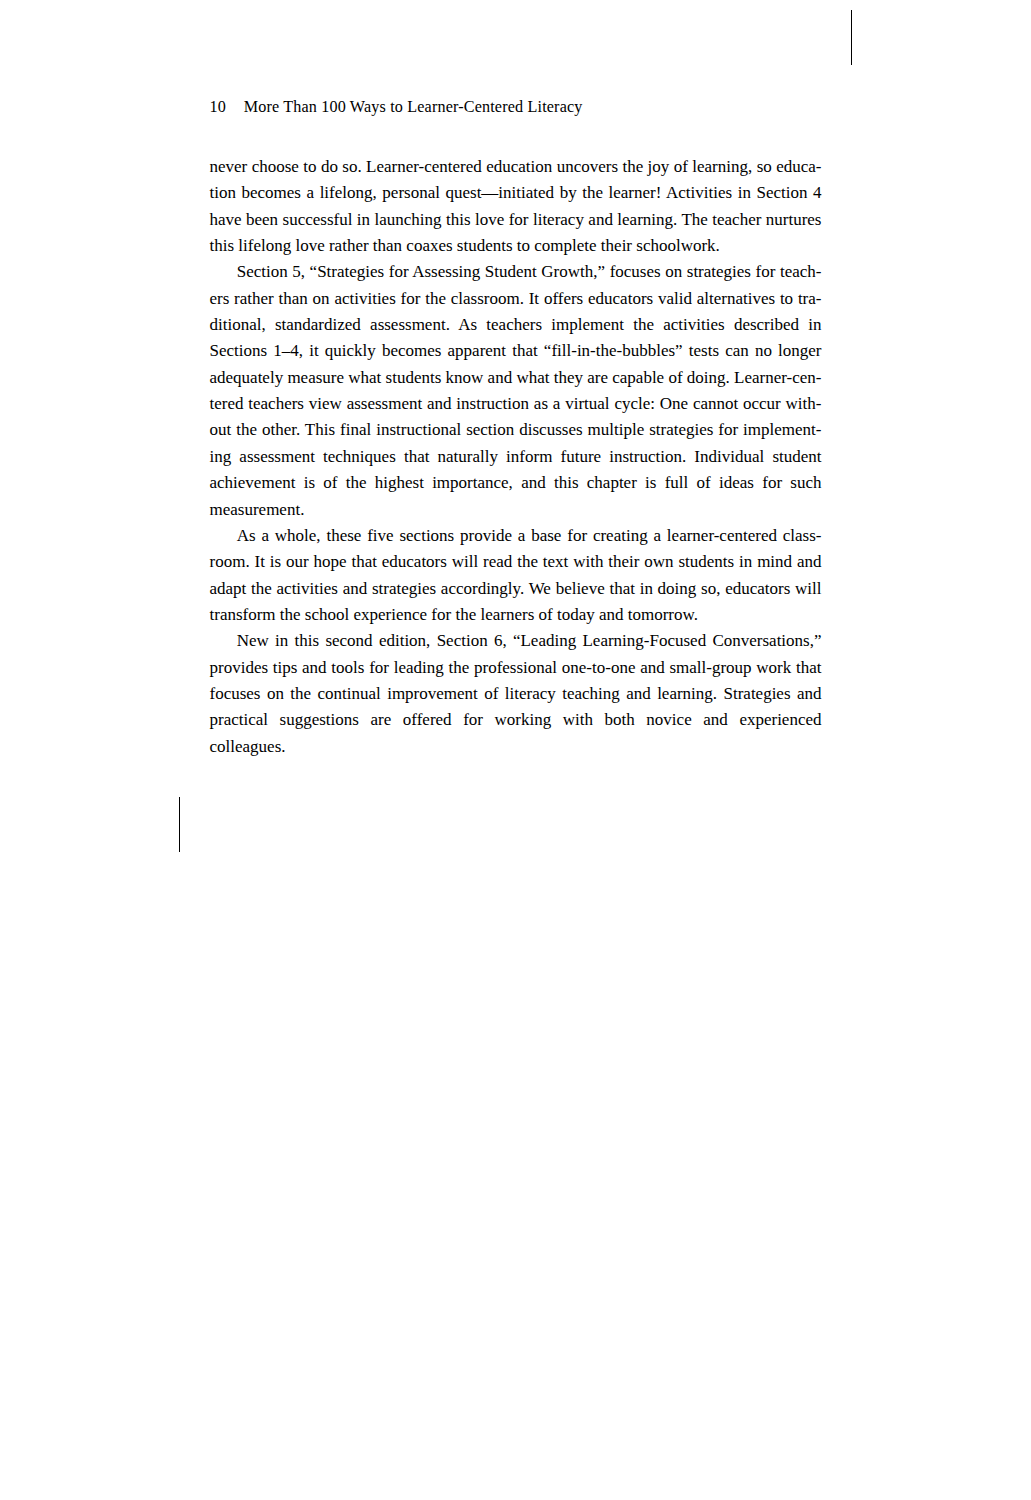10 More Than 100 Ways to Learner-Centered Literacy
never choose to do so. Learner-centered education uncovers the joy of learning, so education becomes a lifelong, personal quest—initiated by the learner! Activities in Section 4 have been successful in launching this love for literacy and learning. The teacher nurtures this lifelong love rather than coaxes students to complete their schoolwork.
Section 5, “Strategies for Assessing Student Growth,” focuses on strategies for teachers rather than on activities for the classroom. It offers educators valid alternatives to traditional, standardized assessment. As teachers implement the activities described in Sections 1–4, it quickly becomes apparent that “fill-in-the-bubbles” tests can no longer adequately measure what students know and what they are capable of doing. Learner-centered teachers view assessment and instruction as a virtual cycle: One cannot occur without the other. This final instructional section discusses multiple strategies for implementing assessment techniques that naturally inform future instruction. Individual student achievement is of the highest importance, and this chapter is full of ideas for such measurement.
As a whole, these five sections provide a base for creating a learner-centered classroom. It is our hope that educators will read the text with their own students in mind and adapt the activities and strategies accordingly. We believe that in doing so, educators will transform the school experience for the learners of today and tomorrow.
New in this second edition, Section 6, “Leading Learning-Focused Conversations,” provides tips and tools for leading the professional one-to-one and small-group work that focuses on the continual improvement of literacy teaching and learning. Strategies and practical suggestions are offered for working with both novice and experienced colleagues.